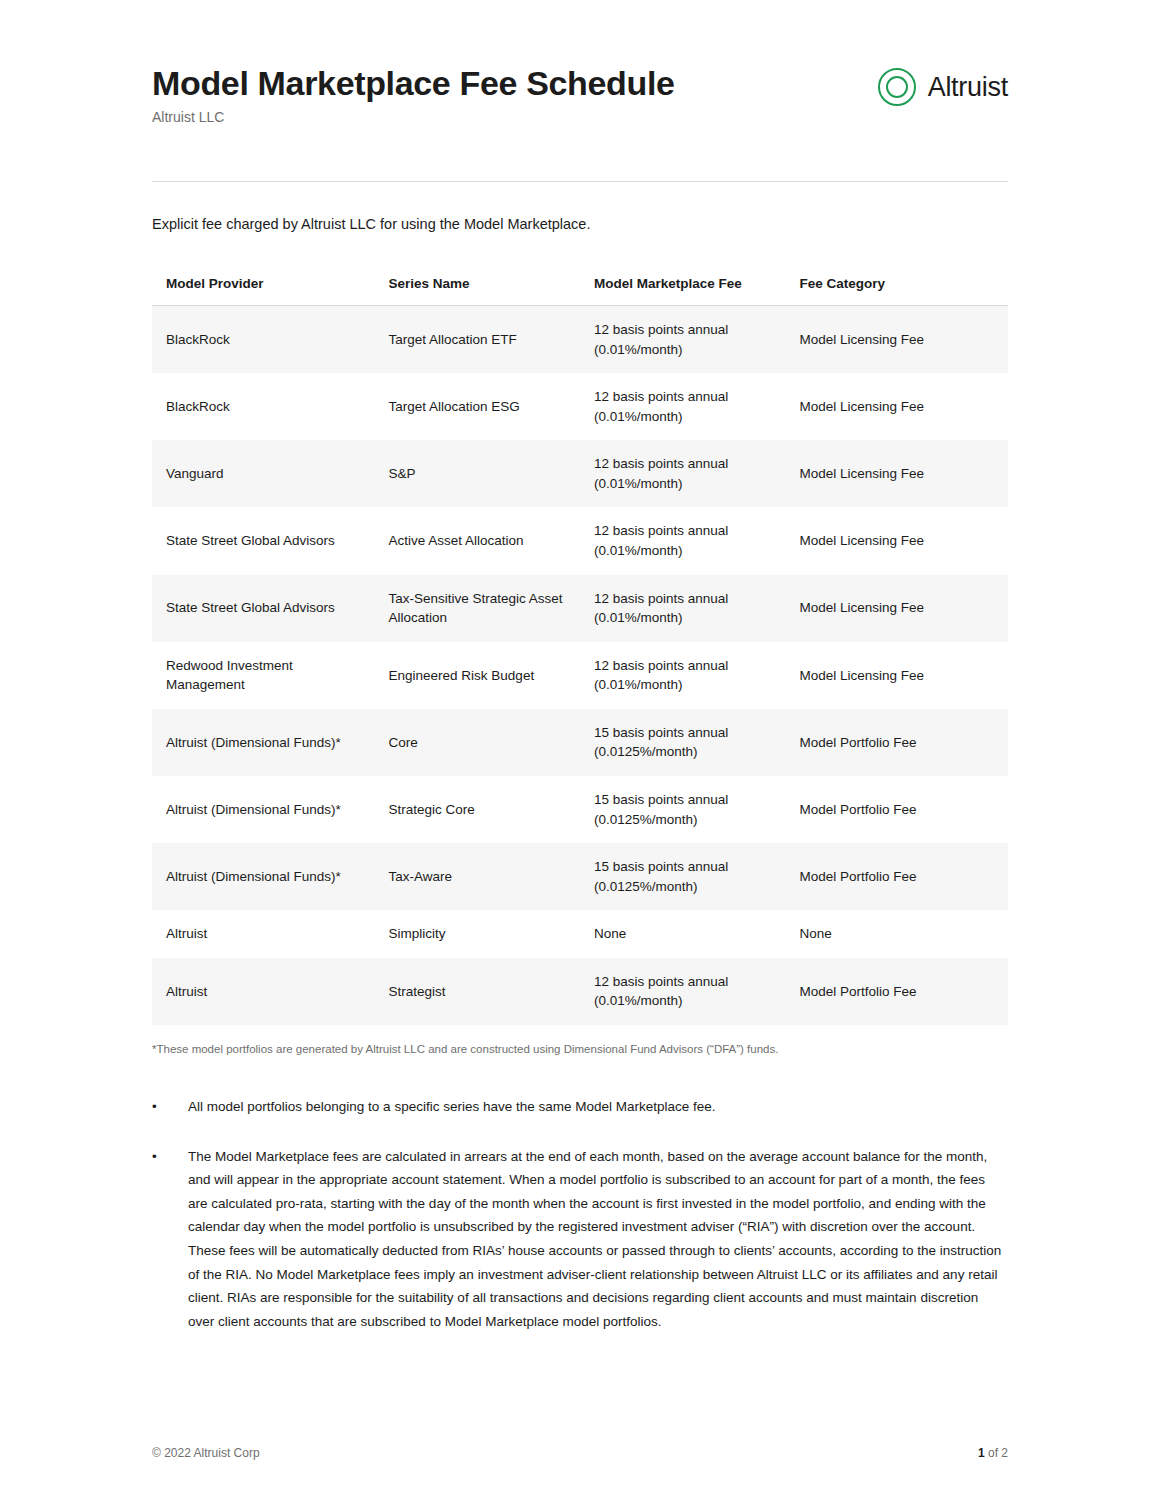Model Marketplace Fee Schedule
Altruist LLC
Altruist
Explicit fee charged by Altruist LLC for using the Model Marketplace.
| Model Provider | Series Name | Model Marketplace Fee | Fee Category |
| --- | --- | --- | --- |
| BlackRock | Target Allocation ETF | 12 basis points annual (0.01%/month) | Model Licensing Fee |
| BlackRock | Target Allocation ESG | 12 basis points annual (0.01%/month) | Model Licensing Fee |
| Vanguard | S&P | 12 basis points annual (0.01%/month) | Model Licensing Fee |
| State Street Global Advisors | Active Asset Allocation | 12 basis points annual (0.01%/month) | Model Licensing Fee |
| State Street Global Advisors | Tax-Sensitive Strategic Asset Allocation | 12 basis points annual (0.01%/month) | Model Licensing Fee |
| Redwood Investment Management | Engineered Risk Budget | 12 basis points annual (0.01%/month) | Model Licensing Fee |
| Altruist (Dimensional Funds)* | Core | 15 basis points annual (0.0125%/month) | Model Portfolio Fee |
| Altruist (Dimensional Funds)* | Strategic Core | 15 basis points annual (0.0125%/month) | Model Portfolio Fee |
| Altruist (Dimensional Funds)* | Tax-Aware | 15 basis points annual (0.0125%/month) | Model Portfolio Fee |
| Altruist | Simplicity | None | None |
| Altruist | Strategist | 12 basis points annual (0.01%/month) | Model Portfolio Fee |
*These model portfolios are generated by Altruist LLC and are constructed using Dimensional Fund Advisors (“DFA”) funds.
All model portfolios belonging to a specific series have the same Model Marketplace fee.
The Model Marketplace fees are calculated in arrears at the end of each month, based on the average account balance for the month, and will appear in the appropriate account statement. When a model portfolio is subscribed to an account for part of a month, the fees are calculated pro-rata, starting with the day of the month when the account is first invested in the model portfolio, and ending with the calendar day when the model portfolio is unsubscribed by the registered investment adviser (“RIA”) with discretion over the account. These fees will be automatically deducted from RIAs’ house accounts or passed through to clients’ accounts, according to the instruction of the RIA. No Model Marketplace fees imply an investment adviser-client relationship between Altruist LLC or its affiliates and any retail client. RIAs are responsible for the suitability of all transactions and decisions regarding client accounts and must maintain discretion over client accounts that are subscribed to Model Marketplace model portfolios.
© 2022 Altruist Corp 1 of 2